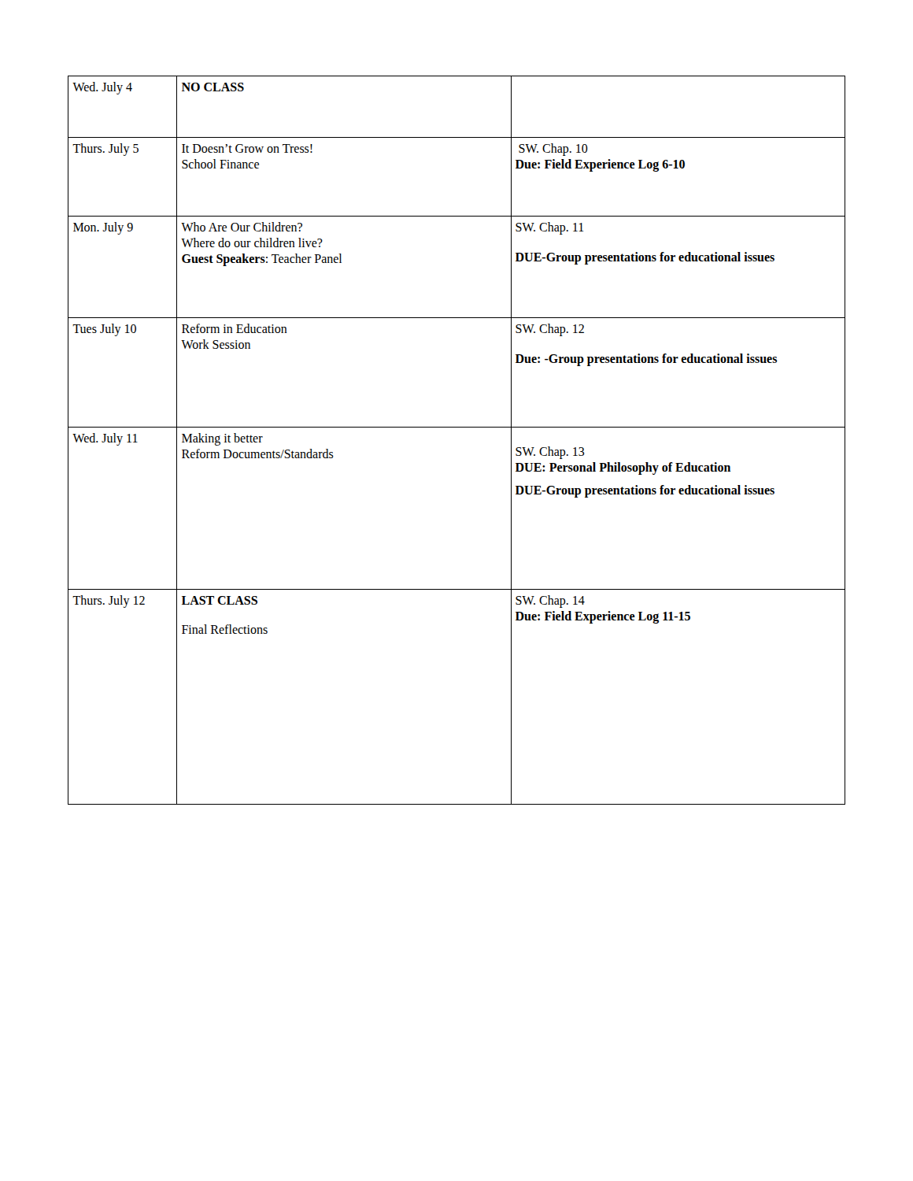| Wed. July 4 | NO CLASS | |
| Thurs. July 5 | It Doesn’t Grow on Tress! School Finance | SW. Chap. 10 Due: Field Experience Log 6-10 |
| Mon. July 9 | Who Are Our Children? Where do our children live? Guest Speakers : Teacher Panel | SW. Chap. 11 DUE-Group presentations for educational issues |
| Tues July 10 | Reform in Education Work Session | SW. Chap. 12 Due: -Group presentations for educational issues |
| Wed. July 11 | Making it better Reform Documents/Standards | SW. Chap. 13 DUE: Personal Philosophy of Education DUE-Group presentations for educational issues |
| Thurs. July 12 | LAST CLASS Final Reflections | SW. Chap. 14 Due: Field Experience Log 11-15 |